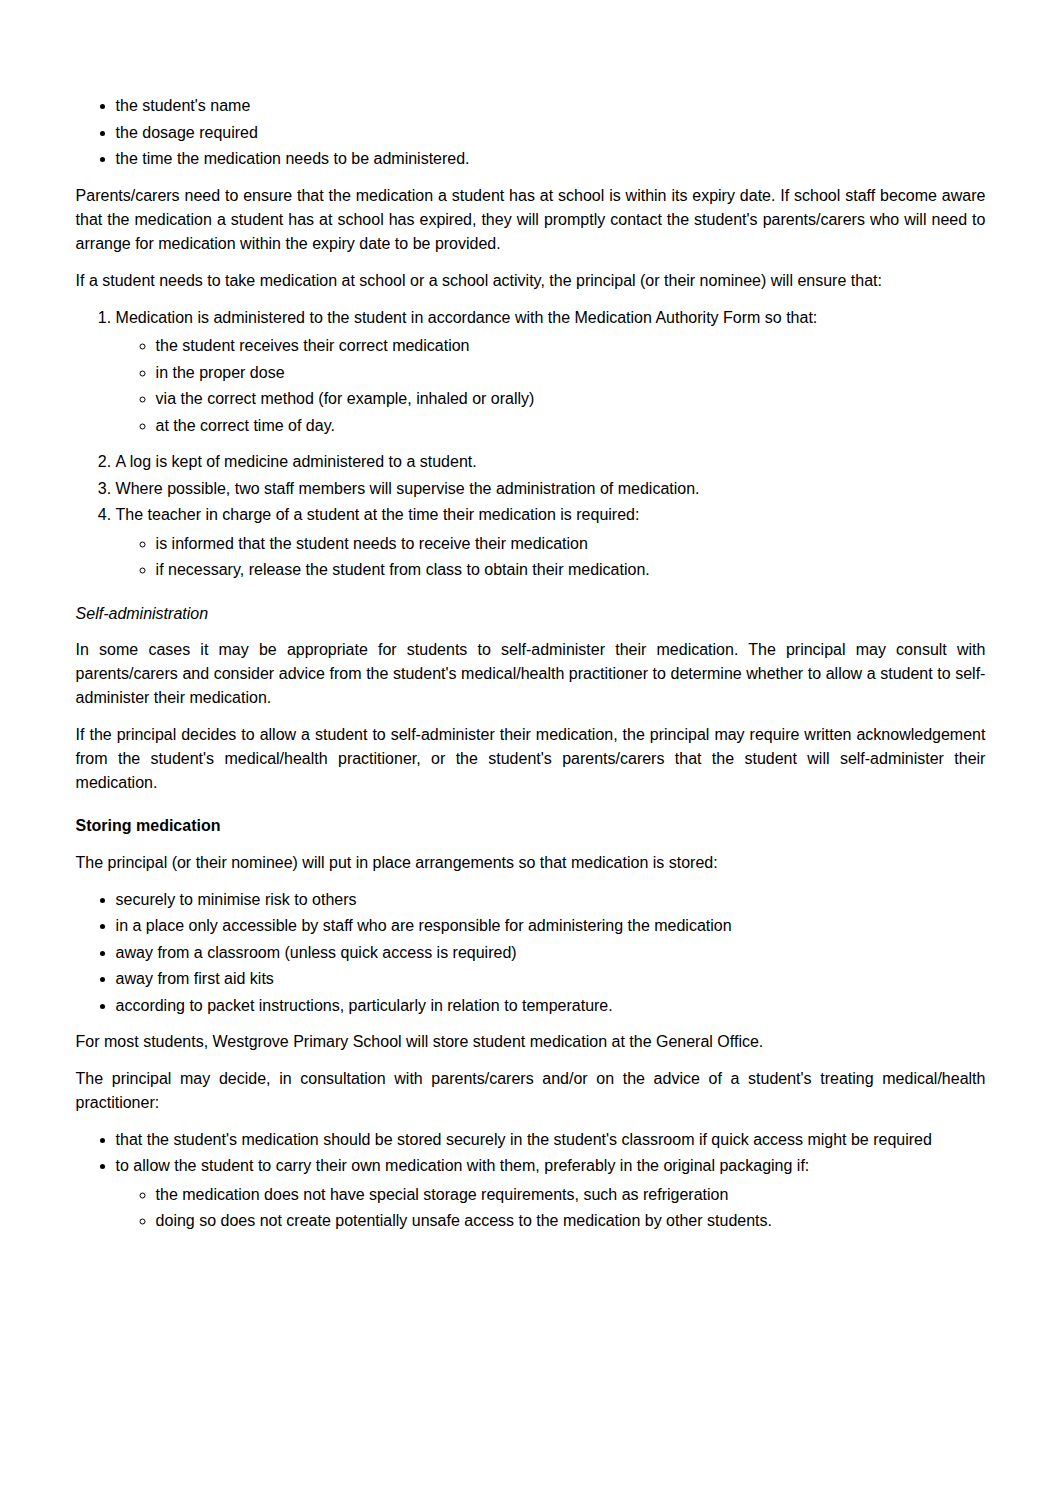the student's name
the dosage required
the time the medication needs to be administered.
Parents/carers need to ensure that the medication a student has at school is within its expiry date. If school staff become aware that the medication a student has at school has expired, they will promptly contact the student's parents/carers who will need to arrange for medication within the expiry date to be provided.
If a student needs to take medication at school or a school activity, the principal (or their nominee) will ensure that:
Medication is administered to the student in accordance with the Medication Authority Form so that:
the student receives their correct medication
in the proper dose
via the correct method (for example, inhaled or orally)
at the correct time of day.
A log is kept of medicine administered to a student.
Where possible, two staff members will supervise the administration of medication.
The teacher in charge of a student at the time their medication is required:
is informed that the student needs to receive their medication
if necessary, release the student from class to obtain their medication.
Self-administration
In some cases it may be appropriate for students to self-administer their medication. The principal may consult with parents/carers and consider advice from the student's medical/health practitioner to determine whether to allow a student to self-administer their medication.
If the principal decides to allow a student to self-administer their medication, the principal may require written acknowledgement from the student's medical/health practitioner, or the student's parents/carers that the student will self-administer their medication.
Storing medication
The principal (or their nominee) will put in place arrangements so that medication is stored:
securely to minimise risk to others
in a place only accessible by staff who are responsible for administering the medication
away from a classroom (unless quick access is required)
away from first aid kits
according to packet instructions, particularly in relation to temperature.
For most students, Westgrove Primary School will store student medication at the General Office.
The principal may decide, in consultation with parents/carers and/or on the advice of a student's treating medical/health practitioner:
that the student's medication should be stored securely in the student's classroom if quick access might be required
to allow the student to carry their own medication with them, preferably in the original packaging if:
the medication does not have special storage requirements, such as refrigeration
doing so does not create potentially unsafe access to the medication by other students.